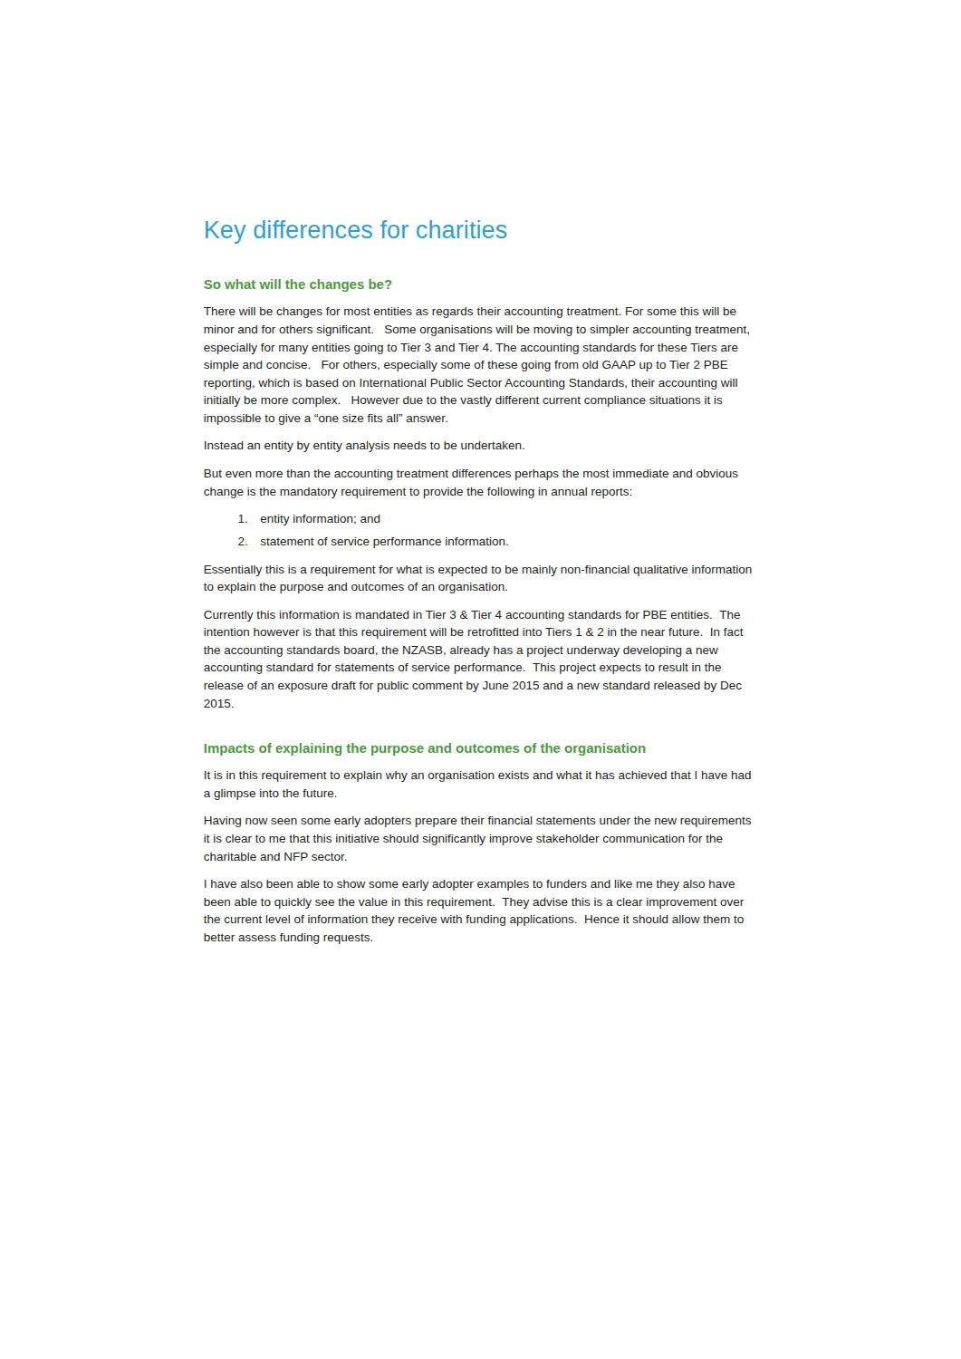Key differences for charities
So what will the changes be?
There will be changes for most entities as regards their accounting treatment. For some this will be minor and for others significant. Some organisations will be moving to simpler accounting treatment, especially for many entities going to Tier 3 and Tier 4. The accounting standards for these Tiers are simple and concise. For others, especially some of these going from old GAAP up to Tier 2 PBE reporting, which is based on International Public Sector Accounting Standards, their accounting will initially be more complex. However due to the vastly different current compliance situations it is impossible to give a “one size fits all” answer.
Instead an entity by entity analysis needs to be undertaken.
But even more than the accounting treatment differences perhaps the most immediate and obvious change is the mandatory requirement to provide the following in annual reports:
entity information; and
statement of service performance information.
Essentially this is a requirement for what is expected to be mainly non-financial qualitative information to explain the purpose and outcomes of an organisation.
Currently this information is mandated in Tier 3 & Tier 4 accounting standards for PBE entities. The intention however is that this requirement will be retrofitted into Tiers 1 & 2 in the near future. In fact the accounting standards board, the NZASB, already has a project underway developing a new accounting standard for statements of service performance. This project expects to result in the release of an exposure draft for public comment by June 2015 and a new standard released by Dec 2015.
Impacts of explaining the purpose and outcomes of the organisation
It is in this requirement to explain why an organisation exists and what it has achieved that I have had a glimpse into the future.
Having now seen some early adopters prepare their financial statements under the new requirements it is clear to me that this initiative should significantly improve stakeholder communication for the charitable and NFP sector.
I have also been able to show some early adopter examples to funders and like me they also have been able to quickly see the value in this requirement. They advise this is a clear improvement over the current level of information they receive with funding applications. Hence it should allow them to better assess funding requests.